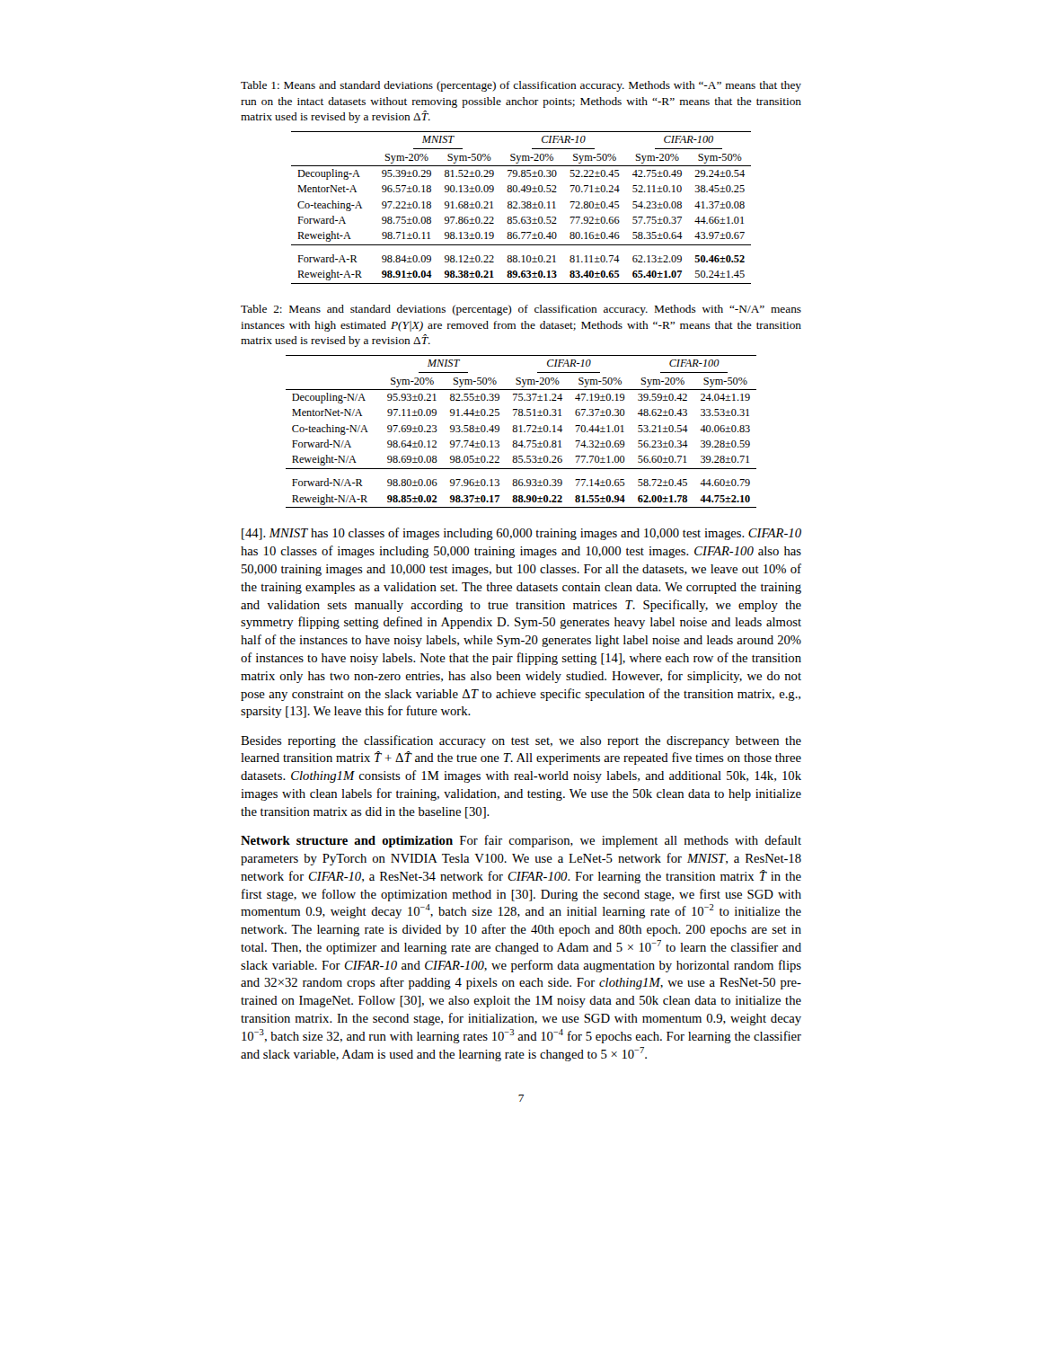Table 1: Means and standard deviations (percentage) of classification accuracy. Methods with “-A” means that they run on the intact datasets without removing possible anchor points; Methods with “-R” means that the transition matrix used is revised by a revision ΔT̂.
| | MNIST | CIFAR-10 | CIFAR-100 |
| --- | --- | --- | --- |
| | Sym-20% | Sym-50% | Sym-20% | Sym-50% | Sym-20% | Sym-50% |
| Decoupling-A | 95.39±0.29 | 81.52±0.29 | 79.85±0.30 | 52.22±0.45 | 42.75±0.49 | 29.24±0.54 |
| MentorNet-A | 96.57±0.18 | 90.13±0.09 | 80.49±0.52 | 70.71±0.24 | 52.11±0.10 | 38.45±0.25 |
| Co-teaching-A | 97.22±0.18 | 91.68±0.21 | 82.38±0.11 | 72.80±0.45 | 54.23±0.08 | 41.37±0.08 |
| Forward-A | 98.75±0.08 | 97.86±0.22 | 85.63±0.52 | 77.92±0.66 | 57.75±0.37 | 44.66±1.01 |
| Reweight-A | 98.71±0.11 | 98.13±0.19 | 86.77±0.40 | 80.16±0.46 | 58.35±0.64 | 43.97±0.67 |
| Forward-A-R | 98.84±0.09 | 98.12±0.22 | 88.10±0.21 | 81.11±0.74 | 62.13±2.09 | 50.46±0.52 |
| Reweight-A-R | 98.91±0.04 | 98.38±0.21 | 89.63±0.13 | 83.40±0.65 | 65.40±1.07 | 50.24±1.45 |
Table 2: Means and standard deviations (percentage) of classification accuracy. Methods with “-N/A” means instances with high estimated P(Y|X) are removed from the dataset; Methods with “-R” means that the transition matrix used is revised by a revision ΔT̂.
| | MNIST | CIFAR-10 | CIFAR-100 |
| --- | --- | --- | --- |
| | Sym-20% | Sym-50% | Sym-20% | Sym-50% | Sym-20% | Sym-50% |
| Decoupling-N/A | 95.93±0.21 | 82.55±0.39 | 75.37±1.24 | 47.19±0.19 | 39.59±0.42 | 24.04±1.19 |
| MentorNet-N/A | 97.11±0.09 | 91.44±0.25 | 78.51±0.31 | 67.37±0.30 | 48.62±0.43 | 33.53±0.31 |
| Co-teaching-N/A | 97.69±0.23 | 93.58±0.49 | 81.72±0.14 | 70.44±1.01 | 53.21±0.54 | 40.06±0.83 |
| Forward-N/A | 98.64±0.12 | 97.74±0.13 | 84.75±0.81 | 74.32±0.69 | 56.23±0.34 | 39.28±0.59 |
| Reweight-N/A | 98.69±0.08 | 98.05±0.22 | 85.53±0.26 | 77.70±1.00 | 56.60±0.71 | 39.28±0.71 |
| Forward-N/A-R | 98.80±0.06 | 97.96±0.13 | 86.93±0.39 | 77.14±0.65 | 58.72±0.45 | 44.60±0.79 |
| Reweight-N/A-R | 98.85±0.02 | 98.37±0.17 | 88.90±0.22 | 81.55±0.94 | 62.00±1.78 | 44.75±2.10 |
[44]. MNIST has 10 classes of images including 60,000 training images and 10,000 test images. CIFAR-10 has 10 classes of images including 50,000 training images and 10,000 test images. CIFAR-100 also has 50,000 training images and 10,000 test images, but 100 classes. For all the datasets, we leave out 10% of the training examples as a validation set. The three datasets contain clean data. We corrupted the training and validation sets manually according to true transition matrices T. Specifically, we employ the symmetry flipping setting defined in Appendix D. Sym-50 generates heavy label noise and leads almost half of the instances to have noisy labels, while Sym-20 generates light label noise and leads around 20% of instances to have noisy labels. Note that the pair flipping setting [14], where each row of the transition matrix only has two non-zero entries, has also been widely studied. However, for simplicity, we do not pose any constraint on the slack variable ΔT to achieve specific speculation of the transition matrix, e.g., sparsity [13]. We leave this for future work.
Besides reporting the classification accuracy on test set, we also report the discrepancy between the learned transition matrix T̂ + ΔT̂ and the true one T. All experiments are repeated five times on those three datasets. Clothing1M consists of 1M images with real-world noisy labels, and additional 50k, 14k, 10k images with clean labels for training, validation, and testing. We use the 50k clean data to help initialize the transition matrix as did in the baseline [30].
Network structure and optimization For fair comparison, we implement all methods with default parameters by PyTorch on NVIDIA Tesla V100. We use a LeNet-5 network for MNIST, a ResNet-18 network for CIFAR-10, a ResNet-34 network for CIFAR-100. For learning the transition matrix T̂ in the first stage, we follow the optimization method in [30]. During the second stage, we first use SGD with momentum 0.9, weight decay 10−4, batch size 128, and an initial learning rate of 10−2 to initialize the network. The learning rate is divided by 10 after the 40th epoch and 80th epoch. 200 epochs are set in total. Then, the optimizer and learning rate are changed to Adam and 5 × 10−7 to learn the classifier and slack variable. For CIFAR-10 and CIFAR-100, we perform data augmentation by horizontal random flips and 32×32 random crops after padding 4 pixels on each side. For clothing1M, we use a ResNet-50 pre-trained on ImageNet. Follow [30], we also exploit the 1M noisy data and 50k clean data to initialize the transition matrix. In the second stage, for initialization, we use SGD with momentum 0.9, weight decay 10−3, batch size 32, and run with learning rates 10−3 and 10−4 for 5 epochs each. For learning the classifier and slack variable, Adam is used and the learning rate is changed to 5 × 10−7.
7